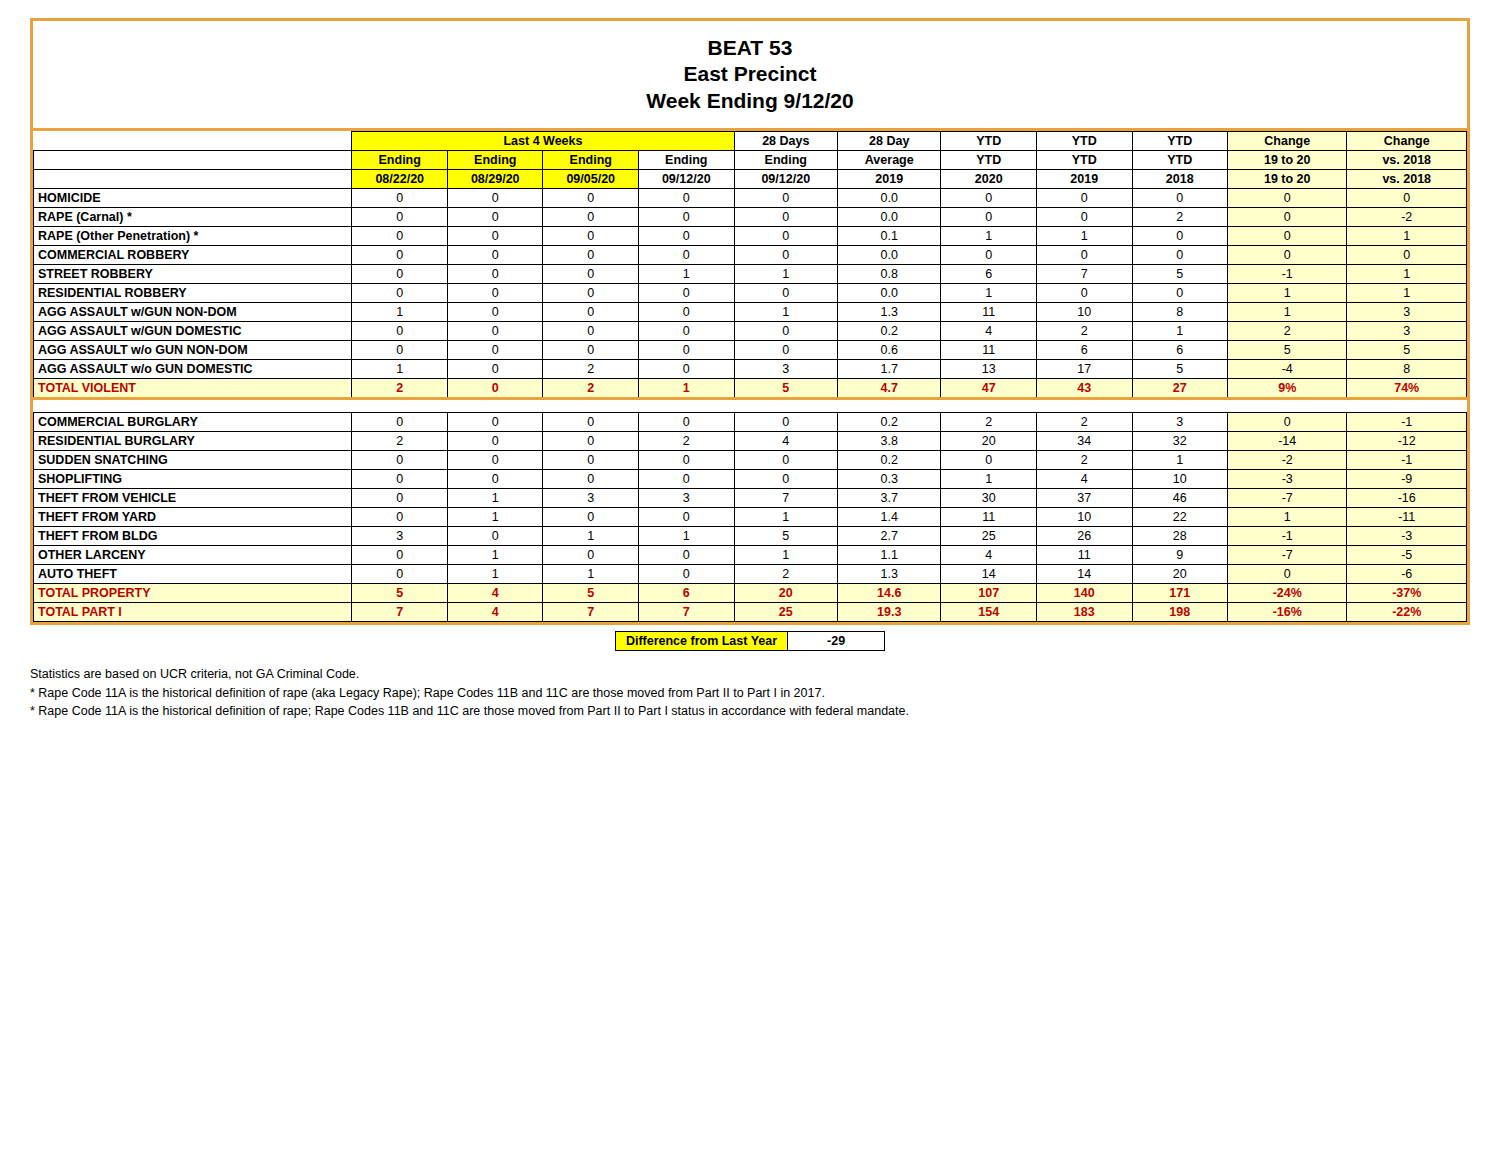BEAT 53
East Precinct
Week Ending 9/12/20
| | Last 4 Weeks | 28 Days | 28 Day | YTD | YTD | YTD | Change | Change |
| --- | --- | --- | --- | --- | --- | --- | --- | --- |
| | Ending | Ending | Ending | Ending | Ending | Average | YTD | YTD | YTD | 19 to 20 | vs. 2018 |
| | 08/22/20 | 08/29/20 | 09/05/20 | 09/12/20 | 09/12/20 | 2019 | 2020 | 2019 | 2018 | 19 to 20 | vs. 2018 |
| HOMICIDE | 0 | 0 | 0 | 0 | 0 | 0.0 | 0 | 0 | 0 | 0 | 0 |
| RAPE (Carnal) * | 0 | 0 | 0 | 0 | 0 | 0.0 | 0 | 0 | 2 | 0 | -2 |
| RAPE (Other Penetration) * | 0 | 0 | 0 | 0 | 0 | 0.1 | 1 | 1 | 0 | 0 | 1 |
| COMMERCIAL ROBBERY | 0 | 0 | 0 | 0 | 0 | 0.0 | 0 | 0 | 0 | 0 | 0 |
| STREET ROBBERY | 0 | 0 | 0 | 1 | 1 | 0.8 | 6 | 7 | 5 | -1 | 1 |
| RESIDENTIAL ROBBERY | 0 | 0 | 0 | 0 | 0 | 0.0 | 1 | 0 | 0 | 1 | 1 |
| AGG ASSAULT w/GUN NON-DOM | 1 | 0 | 0 | 0 | 1 | 1.3 | 11 | 10 | 8 | 1 | 3 |
| AGG ASSAULT w/GUN DOMESTIC | 0 | 0 | 0 | 0 | 0 | 0.2 | 4 | 2 | 1 | 2 | 3 |
| AGG ASSAULT w/o GUN NON-DOM | 0 | 0 | 0 | 0 | 0 | 0.6 | 11 | 6 | 6 | 5 | 5 |
| AGG ASSAULT w/o GUN DOMESTIC | 1 | 0 | 2 | 0 | 3 | 1.7 | 13 | 17 | 5 | -4 | 8 |
| TOTAL VIOLENT | 2 | 0 | 2 | 1 | 5 | 4.7 | 47 | 43 | 27 | 9% | 74% |
| COMMERCIAL BURGLARY | 0 | 0 | 0 | 0 | 0 | 0.2 | 2 | 2 | 3 | 0 | -1 |
| RESIDENTIAL BURGLARY | 2 | 0 | 0 | 2 | 4 | 3.8 | 20 | 34 | 32 | -14 | -12 |
| SUDDEN SNATCHING | 0 | 0 | 0 | 0 | 0 | 0.2 | 0 | 2 | 1 | -2 | -1 |
| SHOPLIFTING | 0 | 0 | 0 | 0 | 0 | 0.3 | 1 | 4 | 10 | -3 | -9 |
| THEFT FROM VEHICLE | 0 | 1 | 3 | 3 | 7 | 3.7 | 30 | 37 | 46 | -7 | -16 |
| THEFT FROM YARD | 0 | 1 | 0 | 0 | 1 | 1.4 | 11 | 10 | 22 | 1 | -11 |
| THEFT FROM BLDG | 3 | 0 | 1 | 1 | 5 | 2.7 | 25 | 26 | 28 | -1 | -3 |
| OTHER LARCENY | 0 | 1 | 0 | 0 | 1 | 1.1 | 4 | 11 | 9 | -7 | -5 |
| AUTO THEFT | 0 | 1 | 1 | 0 | 2 | 1.3 | 14 | 14 | 20 | 0 | -6 |
| TOTAL PROPERTY | 5 | 4 | 5 | 6 | 20 | 14.6 | 107 | 140 | 171 | -24% | -37% |
| TOTAL PART I | 7 | 4 | 7 | 7 | 25 | 19.3 | 154 | 183 | 198 | -16% | -22% |
Difference from Last Year
-29
Statistics are based on UCR criteria, not GA Criminal Code.
* Rape Code 11A is the historical definition of rape (aka Legacy Rape); Rape Codes 11B and 11C are those moved from Part II to Part I in 2017.
* Rape Code 11A is the historical definition of rape; Rape Codes 11B and 11C are those moved from Part II to Part I status in accordance with federal mandate.